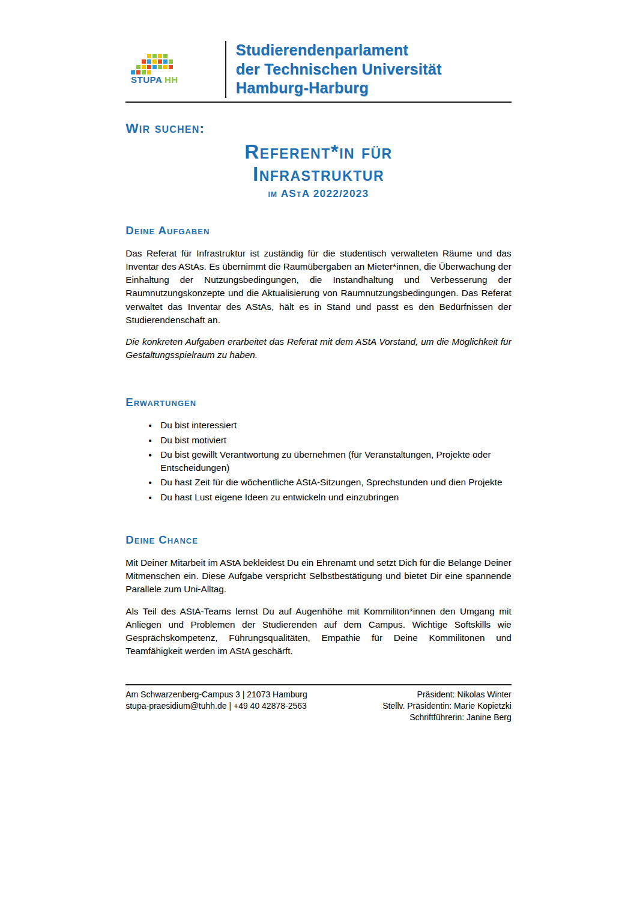STUPA HH
Studierendenparlament
der Technischen Universität Hamburg-Harburg
Wir suchen:
Referent*in für
Infrastruktur
im AStA 2022/2023
Deine Aufgaben
Das Referat für Infrastruktur ist zuständig für die studentisch verwalteten Räume und das Inventar des AStAs. Es übernimmt die Raumübergaben an Mieter*innen, die Überwachung der Einhaltung der Nutzungsbedingungen, die Instandhaltung und Verbesserung der Raumnutzungskonzepte und die Aktualisierung von Raumnutzungsbedingungen. Das Referat verwaltet das Inventar des AStAs, hält es in Stand und passt es den Bedürfnissen der Studierendenschaft an.
Die konkreten Aufgaben erarbeitet das Referat mit dem AStA Vorstand, um die Möglichkeit für Gestaltungsspielraum zu haben.
Erwartungen
Du bist interessiert
Du bist motiviert
Du bist gewillt Verantwortung zu übernehmen (für Veranstaltungen, Projekte oder Entscheidungen)
Du hast Zeit für die wöchentliche AStA-Sitzungen, Sprechstunden und dien Projekte
Du hast Lust eigene Ideen zu entwickeln und einzubringen
Deine Chance
Mit Deiner Mitarbeit im AStA bekleidest Du ein Ehrenamt und setzt Dich für die Belange Deiner Mitmenschen ein. Diese Aufgabe verspricht Selbstbestätigung und bietet Dir eine spannende Parallele zum Uni-Alltag.
Als Teil des AStA-Teams lernst Du auf Augenhöhe mit Kommiliton*innen den Umgang mit Anliegen und Problemen der Studierenden auf dem Campus. Wichtige Softskills wie Gesprächskompetenz, Führungsqualitäten, Empathie für Deine Kommilitonen und Teamfähigkeit werden im AStA geschärft.
Am Schwarzenberg-Campus 3 | 21073 Hamburg
stupa-praesidium@tuhh.de | +49 40 42878-2563
Präsident: Nikolas Winter
Stellv. Präsidentin: Marie Kopietzki
Schriftführerin: Janine Berg